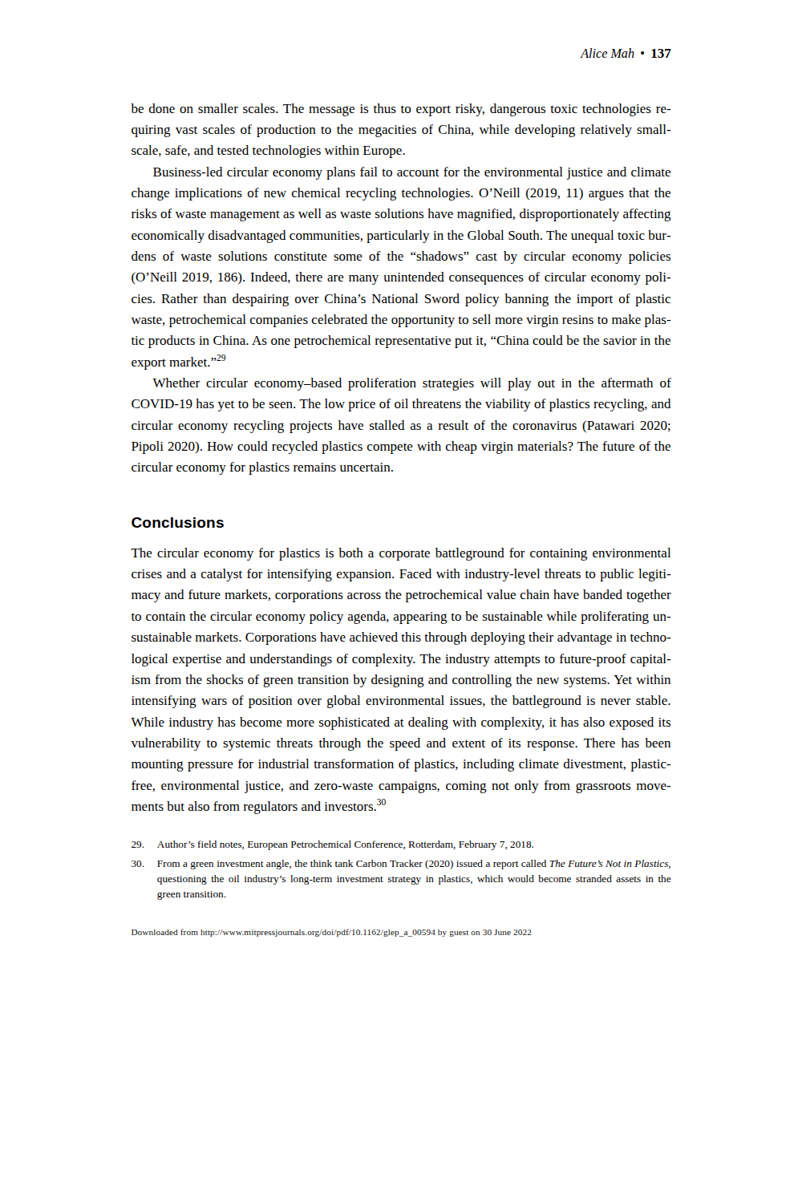Alice Mah•137
be done on smaller scales. The message is thus to export risky, dangerous toxic technologies requiring vast scales of production to the megacities of China, while developing relatively small-scale, safe, and tested technologies within Europe.
Business-led circular economy plans fail to account for the environmental justice and climate change implications of new chemical recycling technologies. O’Neill (2019, 11) argues that the risks of waste management as well as waste solutions have magnified, disproportionately affecting economically disadvantaged communities, particularly in the Global South. The unequal toxic burdens of waste solutions constitute some of the “shadows” cast by circular economy policies (O’Neill 2019, 186). Indeed, there are many unintended consequences of circular economy policies. Rather than despairing over China’s National Sword policy banning the import of plastic waste, petrochemical companies celebrated the opportunity to sell more virgin resins to make plastic products in China. As one petrochemical representative put it, “China could be the savior in the export market.”29
Whether circular economy–based proliferation strategies will play out in the aftermath of COVID-19 has yet to be seen. The low price of oil threatens the viability of plastics recycling, and circular economy recycling projects have stalled as a result of the coronavirus (Patawari 2020; Pipoli 2020). How could recycled plastics compete with cheap virgin materials? The future of the circular economy for plastics remains uncertain.
Conclusions
The circular economy for plastics is both a corporate battleground for containing environmental crises and a catalyst for intensifying expansion. Faced with industry-level threats to public legitimacy and future markets, corporations across the petrochemical value chain have banded together to contain the circular economy policy agenda, appearing to be sustainable while proliferating unsustainable markets. Corporations have achieved this through deploying their advantage in technological expertise and understandings of complexity. The industry attempts to future-proof capitalism from the shocks of green transition by designing and controlling the new systems. Yet within intensifying wars of position over global environmental issues, the battleground is never stable. While industry has become more sophisticated at dealing with complexity, it has also exposed its vulnerability to systemic threats through the speed and extent of its response. There has been mounting pressure for industrial transformation of plastics, including climate divestment, plastic-free, environmental justice, and zero-waste campaigns, coming not only from grassroots movements but also from regulators and investors.30
29. Author’s field notes, European Petrochemical Conference, Rotterdam, February 7, 2018.
30. From a green investment angle, the think tank Carbon Tracker (2020) issued a report called The Future’s Not in Plastics, questioning the oil industry’s long-term investment strategy in plastics, which would become stranded assets in the green transition.
Downloaded from http://www.mitpressjournals.org/doi/pdf/10.1162/glep_a_00594 by guest on 30 June 2022